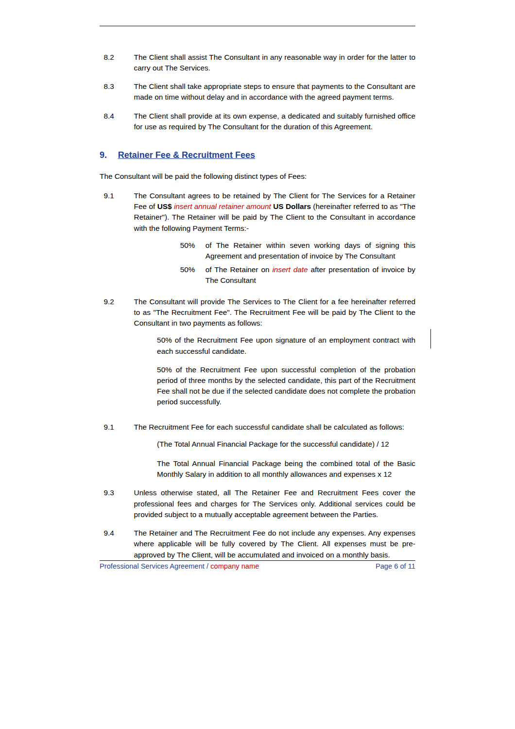8.2
The Client shall assist The Consultant in any reasonable way in order for the latter to carry out The Services.
8.3
The Client shall take appropriate steps to ensure that payments to the Consultant are made on time without delay and in accordance with the agreed payment terms.
8.4
The Client shall provide at its own expense, a dedicated and suitably furnished office for use as required by The Consultant for the duration of this Agreement.
9. Retainer Fee & Recruitment Fees
The Consultant will be paid the following distinct types of Fees:
9.1
The Consultant agrees to be retained by The Client for The Services for a Retainer Fee of US$ insert annual retainer amount US Dollars (hereinafter referred to as "The Retainer"). The Retainer will be paid by The Client to the Consultant in accordance with the following Payment Terms:-
50%
of The Retainer within seven working days of signing this Agreement and presentation of invoice by The Consultant
50%
of The Retainer on insert date after presentation of invoice by The Consultant
9.2
The Consultant will provide The Services to The Client for a fee hereinafter referred to as "The Recruitment Fee". The Recruitment Fee will be paid by The Client to the Consultant in two payments as follows:
50% of the Recruitment Fee upon signature of an employment contract with each successful candidate.
50% of the Recruitment Fee upon successful completion of the probation period of three months by the selected candidate, this part of the Recruitment Fee shall not be due if the selected candidate does not complete the probation period successfully.
9.1
The Recruitment Fee for each successful candidate shall be calculated as follows:
(The Total Annual Financial Package for the successful candidate) / 12
The Total Annual Financial Package being the combined total of the Basic Monthly Salary in addition to all monthly allowances and expenses x 12
9.3
Unless otherwise stated, all The Retainer Fee and Recruitment Fees cover the professional fees and charges for The Services only. Additional services could be provided subject to a mutually acceptable agreement between the Parties.
9.4
The Retainer and The Recruitment Fee do not include any expenses. Any expenses where applicable will be fully covered by The Client. All expenses must be pre-approved by The Client, will be accumulated and invoiced on a monthly basis.
Professional Services Agreement / company name
Page 6 of 11